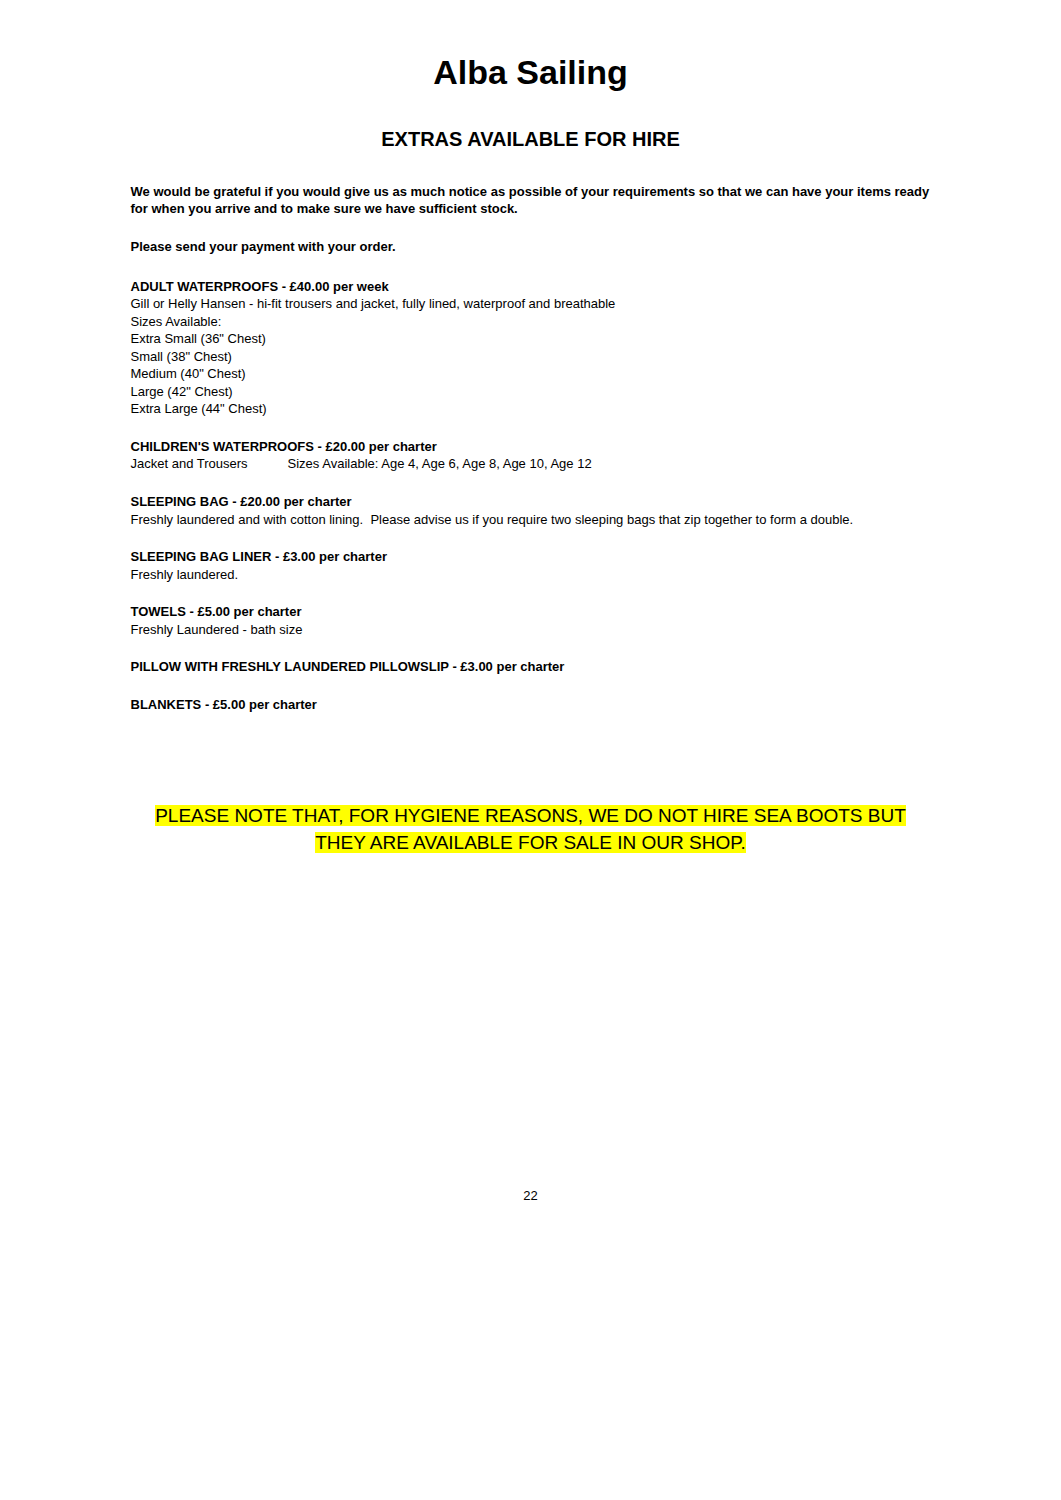Alba Sailing
EXTRAS AVAILABLE FOR HIRE
We would be grateful if you would give us as much notice as possible of your requirements so that we can have your items ready for when you arrive and to make sure we have sufficient stock.
Please send your payment with your order.
ADULT WATERPROOFS - £40.00 per week
Gill or Helly Hansen - hi-fit trousers and jacket, fully lined, waterproof and breathable
Sizes Available:
Extra Small (36" Chest)
Small (38" Chest)
Medium (40" Chest)
Large (42" Chest)
Extra Large (44" Chest)
CHILDREN'S WATERPROOFS - £20.00 per charter
Jacket and TrousersSizes Available: Age 4, Age 6, Age 8, Age 10, Age 12
SLEEPING BAG - £20.00 per charter
Freshly laundered and with cotton lining. Please advise us if you require two sleeping bags that zip together to form a double.
SLEEPING BAG LINER - £3.00 per charter
Freshly laundered.
TOWELS - £5.00 per charter
Freshly Laundered - bath size
PILLOW WITH FRESHLY LAUNDERED PILLOWSLIP - £3.00 per charter
BLANKETS - £5.00 per charter
PLEASE NOTE THAT, FOR HYGIENE REASONS, WE DO NOT HIRE SEA BOOTS BUT THEY ARE AVAILABLE FOR SALE IN OUR SHOP.
22